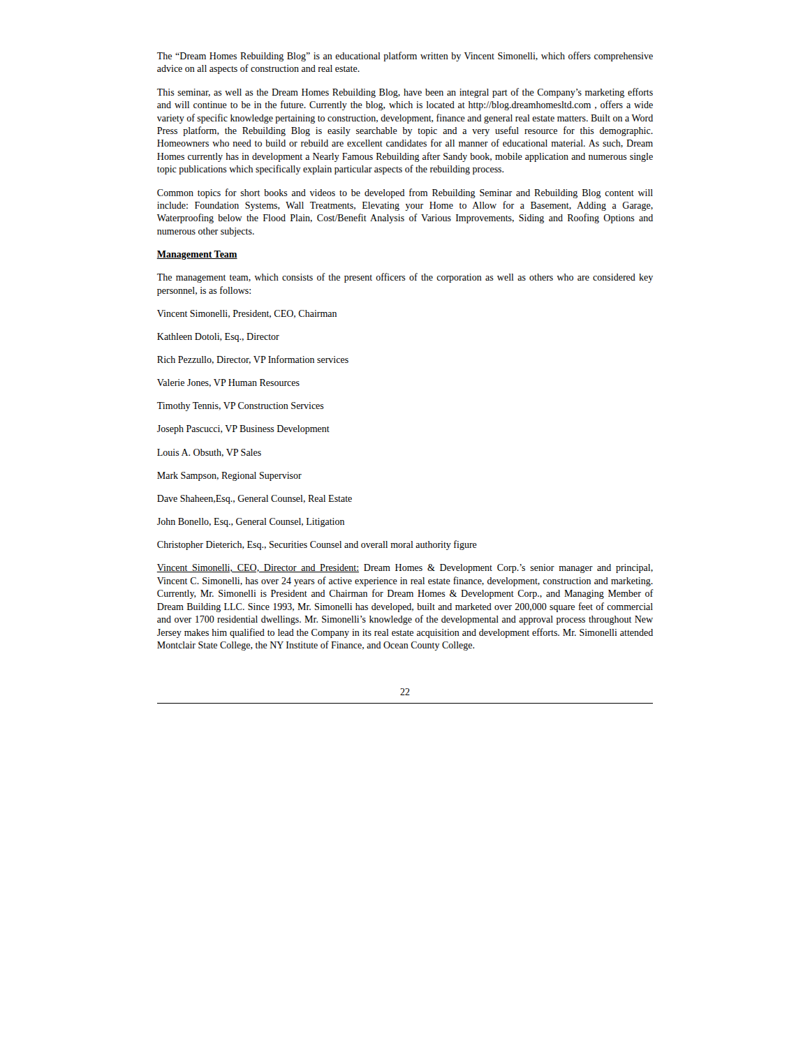The “Dream Homes Rebuilding Blog” is an educational platform written by Vincent Simonelli, which offers comprehensive advice on all aspects of construction and real estate.
This seminar, as well as the Dream Homes Rebuilding Blog, have been an integral part of the Company’s marketing efforts and will continue to be in the future. Currently the blog, which is located at http://blog.dreamhomesltd.com , offers a wide variety of specific knowledge pertaining to construction, development, finance and general real estate matters. Built on a Word Press platform, the Rebuilding Blog is easily searchable by topic and a very useful resource for this demographic. Homeowners who need to build or rebuild are excellent candidates for all manner of educational material. As such, Dream Homes currently has in development a Nearly Famous Rebuilding after Sandy book, mobile application and numerous single topic publications which specifically explain particular aspects of the rebuilding process.
Common topics for short books and videos to be developed from Rebuilding Seminar and Rebuilding Blog content will include: Foundation Systems, Wall Treatments, Elevating your Home to Allow for a Basement, Adding a Garage, Waterproofing below the Flood Plain, Cost/Benefit Analysis of Various Improvements, Siding and Roofing Options and numerous other subjects.
Management Team
The management team, which consists of the present officers of the corporation as well as others who are considered key personnel, is as follows:
Vincent Simonelli, President, CEO, Chairman
Kathleen Dotoli, Esq., Director
Rich Pezzullo, Director, VP Information services
Valerie Jones, VP Human Resources
Timothy Tennis, VP Construction Services
Joseph Pascucci, VP Business Development
Louis A. Obsuth, VP Sales
Mark Sampson, Regional Supervisor
Dave Shaheen,Esq., General Counsel, Real Estate
John Bonello, Esq., General Counsel, Litigation
Christopher Dieterich, Esq., Securities Counsel and overall moral authority figure
Vincent Simonelli, CEO, Director and President: Dream Homes & Development Corp.’s senior manager and principal, Vincent C. Simonelli, has over 24 years of active experience in real estate finance, development, construction and marketing. Currently, Mr. Simonelli is President and Chairman for Dream Homes & Development Corp., and Managing Member of Dream Building LLC. Since 1993, Mr. Simonelli has developed, built and marketed over 200,000 square feet of commercial and over 1700 residential dwellings. Mr. Simonelli’s knowledge of the developmental and approval process throughout New Jersey makes him qualified to lead the Company in its real estate acquisition and development efforts. Mr. Simonelli attended Montclair State College, the NY Institute of Finance, and Ocean County College.
22